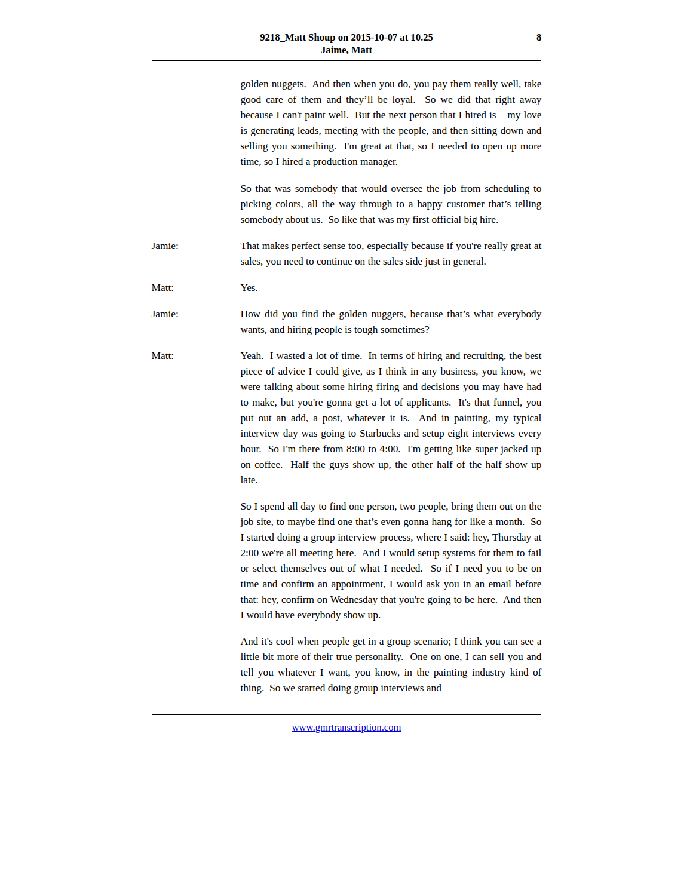9218_Matt Shoup on 2015-10-07 at 10.25
Jaime, Matt
8
| | golden nuggets. And then when you do, you pay them really well, take good care of them and they’ll be loyal. So we did that right away because I can't paint well. But the next person that I hired is – my love is generating leads, meeting with the people, and then sitting down and selling you something. I'm great at that, so I needed to open up more time, so I hired a production manager. So that was somebody that would oversee the job from scheduling to picking colors, all the way through to a happy customer that’s telling somebody about us. So like that was my first official big hire. |
| Jamie: | That makes perfect sense too, especially because if you're really great at sales, you need to continue on the sales side just in general. |
| Matt: | Yes. |
| Jamie: | How did you find the golden nuggets, because that’s what everybody wants, and hiring people is tough sometimes? |
| Matt: | Yeah. I wasted a lot of time. In terms of hiring and recruiting, the best piece of advice I could give, as I think in any business, you know, we were talking about some hiring firing and decisions you may have had to make, but you're gonna get a lot of applicants. It's that funnel, you put out an add, a post, whatever it is. And in painting, my typical interview day was going to Starbucks and setup eight interviews every hour. So I'm there from 8:00 to 4:00. I'm getting like super jacked up on coffee. Half the guys show up, the other half of the half show up late. So I spend all day to find one person, two people, bring them out on the job site, to maybe find one that’s even gonna hang for like a month. So I started doing a group interview process, where I said: hey, Thursday at 2:00 we're all meeting here. And I would setup systems for them to fail or select themselves out of what I needed. So if I need you to be on time and confirm an appointment, I would ask you in an email before that: hey, confirm on Wednesday that you're going to be here. And then I would have everybody show up. And it's cool when people get in a group scenario; I think you can see a little bit more of their true personality. One on one, I can sell you and tell you whatever I want, you know, in the painting industry kind of thing. So we started doing group interviews and |
www.gmrtranscription.com